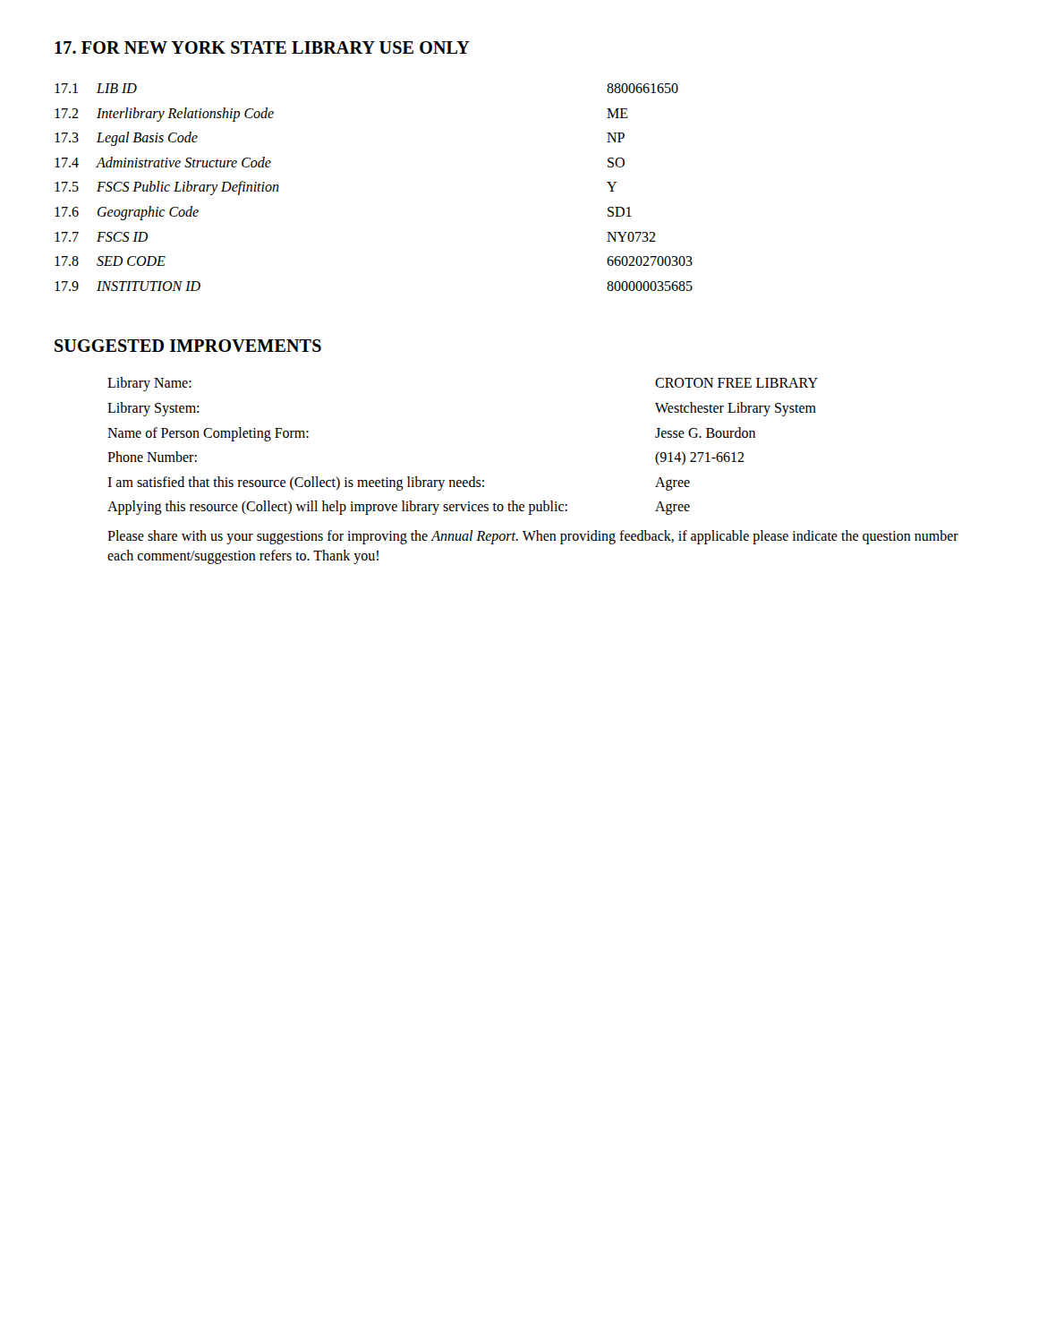17. FOR NEW YORK STATE LIBRARY USE ONLY
| 17.1 | LIB ID | 8800661650 |
| 17.2 | Interlibrary Relationship Code | ME |
| 17.3 | Legal Basis Code | NP |
| 17.4 | Administrative Structure Code | SO |
| 17.5 | FSCS Public Library Definition | Y |
| 17.6 | Geographic Code | SD1 |
| 17.7 | FSCS ID | NY0732 |
| 17.8 | SED CODE | 660202700303 |
| 17.9 | INSTITUTION ID | 800000035685 |
SUGGESTED IMPROVEMENTS
| Library Name: | CROTON FREE LIBRARY |
| Library System: | Westchester Library System |
| Name of Person Completing Form: | Jesse G. Bourdon |
| Phone Number: | (914) 271-6612 |
| I am satisfied that this resource (Collect) is meeting library needs: | Agree |
| Applying this resource (Collect) will help improve library services to the public: | Agree |
| Please share with us your suggestions for improving the Annual Report. When providing feedback, if applicable please indicate the question number each comment/suggestion refers to. Thank you! |